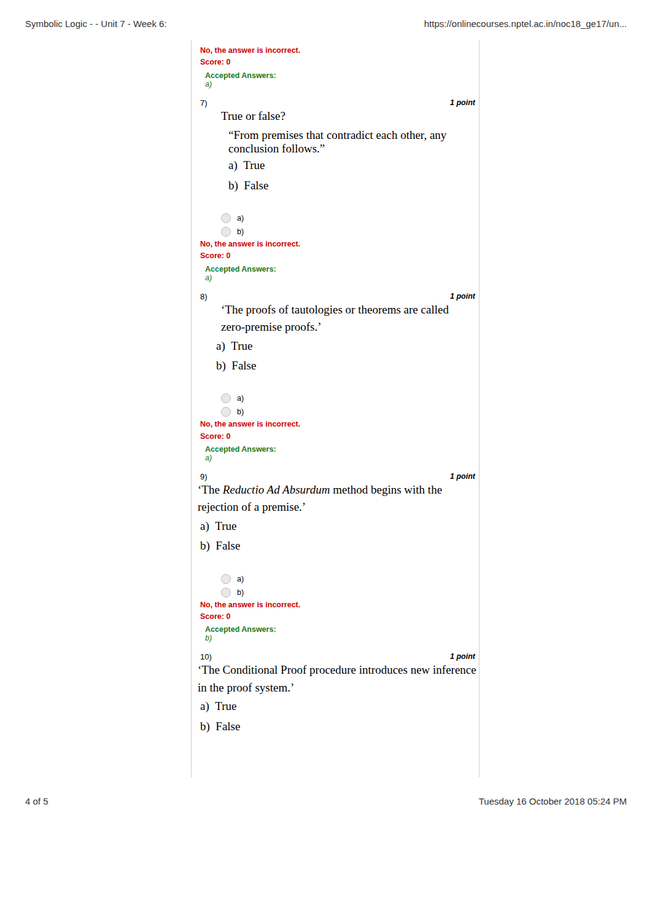Symbolic Logic - - Unit 7 - Week 6:
https://onlinecourses.nptel.ac.in/noc18_ge17/un...
No, the answer is incorrect.
Score: 0
Accepted Answers:
a)
7)
1 point
True or false?
“From premises that contradict each other, any conclusion follows.”
a) True
b) False
a)
b)
No, the answer is incorrect.
Score: 0
Accepted Answers:
a)
8)
1 point
‘The proofs of tautologies or theorems are called zero-premise proofs.’
a) True
b) False
a)
b)
No, the answer is incorrect.
Score: 0
Accepted Answers:
a)
9)
1 point
‘The Reductio Ad Absurdum method begins with the rejection of a premise.’
a) True
b) False
a)
b)
No, the answer is incorrect.
Score: 0
Accepted Answers:
b)
10)
1 point
‘The Conditional Proof procedure introduces new inference rules and replacement r
in the proof system.’
a) True
b) False
4 of 5
Tuesday 16 October 2018 05:24 PM